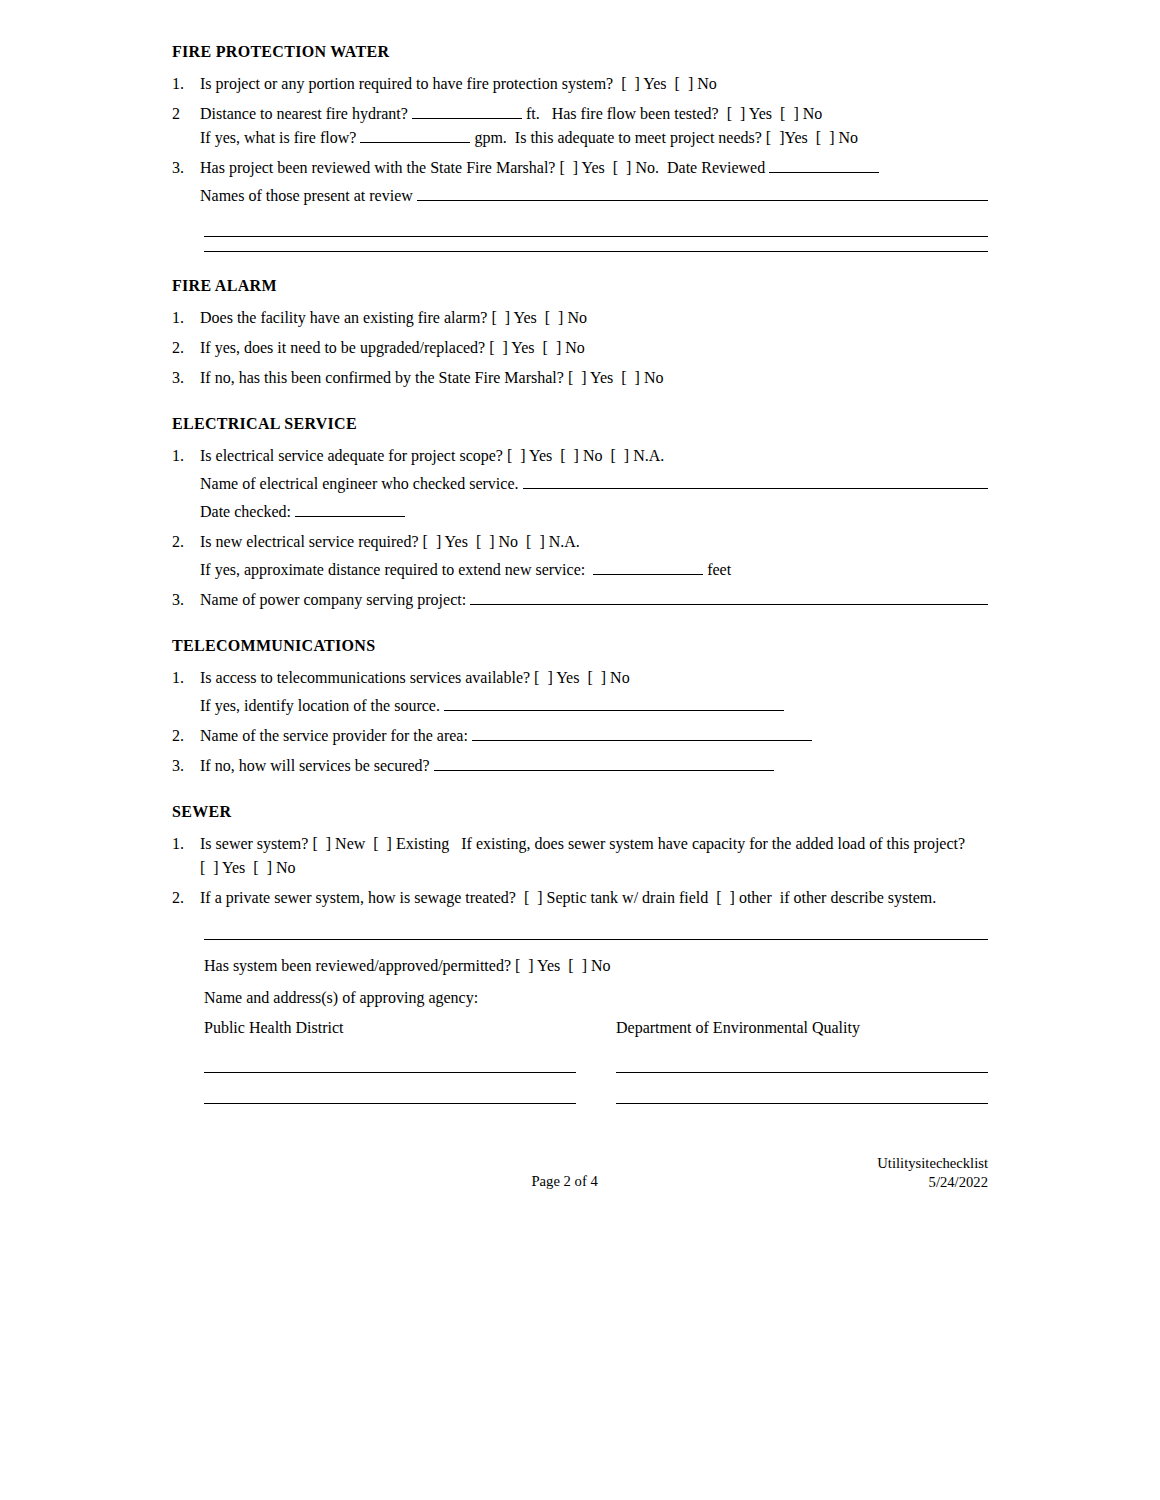FIRE PROTECTION WATER
1. Is project or any portion required to have fire protection system? [ ] Yes [ ] No
2 Distance to nearest fire hydrant? ft. Has fire flow been tested? [ ] Yes [ ] No
If yes, what is fire flow? gpm. Is this adequate to meet project needs? [ ]Yes [ ] No
3. Has project been reviewed with the State Fire Marshal? [ ] Yes [ ] No. Date Reviewed
Names of those present at review
FIRE ALARM
1. Does the facility have an existing fire alarm? [ ] Yes [ ] No
2. If yes, does it need to be upgraded/replaced? [ ] Yes [ ] No
3. If no, has this been confirmed by the State Fire Marshal? [ ] Yes [ ] No
ELECTRICAL SERVICE
1. Is electrical service adequate for project scope? [ ] Yes [ ] No [ ] N.A.
Name of electrical engineer who checked service.
Date checked:
2. Is new electrical service required? [ ] Yes [ ] No [ ] N.A.
If yes, approximate distance required to extend new service: feet
3. Name of power company serving project:
TELECOMMUNICATIONS
1. Is access to telecommunications services available? [ ] Yes [ ] No
If yes, identify location of the source.
2. Name of the service provider for the area:
3. If no, how will services be secured?
SEWER
1. Is sewer system? [ ] New [ ] Existing If existing, does sewer system have capacity for the added load of this project? [ ] Yes [ ] No
2. If a private sewer system, how is sewage treated? [ ] Septic tank w/ drain field [ ] other if other describe system.
Has system been reviewed/approved/permitted? [ ] Yes [ ] No
Name and address(s) of approving agency:
Public Health District
Department of Environmental Quality
Page 2 of 4
Utilitysitechecklist
5/24/2022